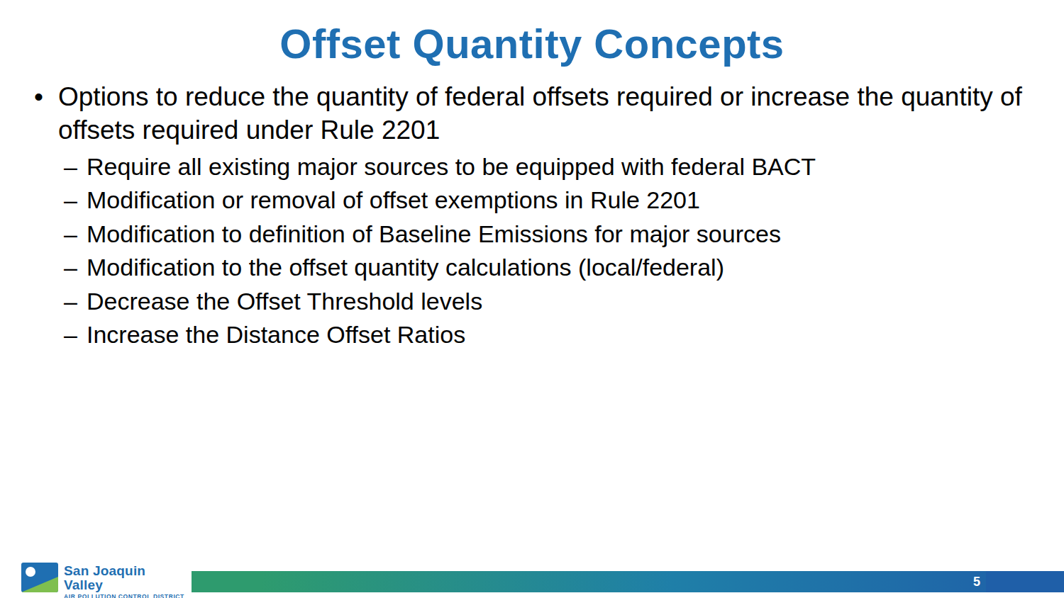Offset Quantity Concepts
Options to reduce the quantity of federal offsets required or increase the quantity of offsets required under Rule 2201
Require all existing major sources to be equipped with federal BACT
Modification or removal of offset exemptions in Rule 2201
Modification to definition of Baseline Emissions for major sources
Modification to the offset quantity calculations (local/federal)
Decrease the Offset Threshold levels
Increase the Distance Offset Ratios
5
San Joaquin Valley
AIR POLLUTION CONTROL DISTRICT